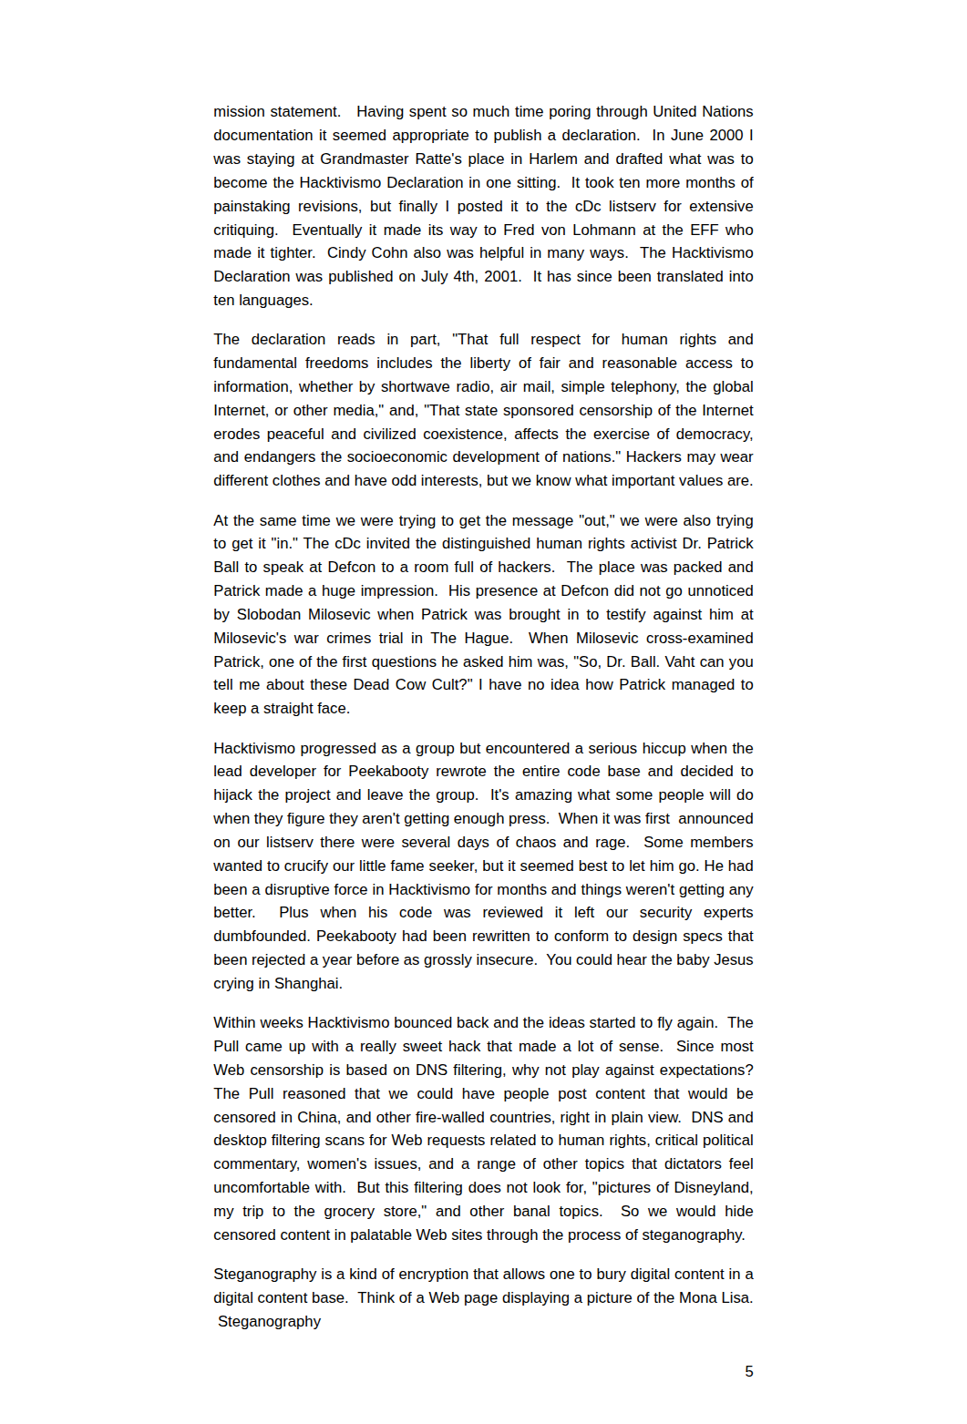mission statement. Having spent so much time poring through United Nations documentation it seemed appropriate to publish a declaration. In June 2000 I was staying at Grandmaster Ratte's place in Harlem and drafted what was to become the Hacktivismo Declaration in one sitting. It took ten more months of painstaking revisions, but finally I posted it to the cDc listserv for extensive critiquing. Eventually it made its way to Fred von Lohmann at the EFF who made it tighter. Cindy Cohn also was helpful in many ways. The Hacktivismo Declaration was published on July 4th, 2001. It has since been translated into ten languages.
The declaration reads in part, "That full respect for human rights and fundamental freedoms includes the liberty of fair and reasonable access to information, whether by shortwave radio, air mail, simple telephony, the global Internet, or other media," and, "That state sponsored censorship of the Internet erodes peaceful and civilized coexistence, affects the exercise of democracy, and endangers the socioeconomic development of nations." Hackers may wear different clothes and have odd interests, but we know what important values are.
At the same time we were trying to get the message "out," we were also trying to get it "in." The cDc invited the distinguished human rights activist Dr. Patrick Ball to speak at Defcon to a room full of hackers. The place was packed and Patrick made a huge impression. His presence at Defcon did not go unnoticed by Slobodan Milosevic when Patrick was brought in to testify against him at Milosevic's war crimes trial in The Hague. When Milosevic cross-examined Patrick, one of the first questions he asked him was, "So, Dr. Ball. Vaht can you tell me about these Dead Cow Cult?" I have no idea how Patrick managed to keep a straight face.
Hacktivismo progressed as a group but encountered a serious hiccup when the lead developer for Peekabooty rewrote the entire code base and decided to hijack the project and leave the group. It's amazing what some people will do when they figure they aren't getting enough press. When it was first announced on our listserv there were several days of chaos and rage. Some members wanted to crucify our little fame seeker, but it seemed best to let him go. He had been a disruptive force in Hacktivismo for months and things weren't getting any better. Plus when his code was reviewed it left our security experts dumbfounded. Peekabooty had been rewritten to conform to design specs that been rejected a year before as grossly insecure. You could hear the baby Jesus crying in Shanghai.
Within weeks Hacktivismo bounced back and the ideas started to fly again. The Pull came up with a really sweet hack that made a lot of sense. Since most Web censorship is based on DNS filtering, why not play against expectations? The Pull reasoned that we could have people post content that would be censored in China, and other fire-walled countries, right in plain view. DNS and desktop filtering scans for Web requests related to human rights, critical political commentary, women's issues, and a range of other topics that dictators feel uncomfortable with. But this filtering does not look for, "pictures of Disneyland, my trip to the grocery store," and other banal topics. So we would hide censored content in palatable Web sites through the process of steganography.
Steganography is a kind of encryption that allows one to bury digital content in a digital content base. Think of a Web page displaying a picture of the Mona Lisa. Steganography
5